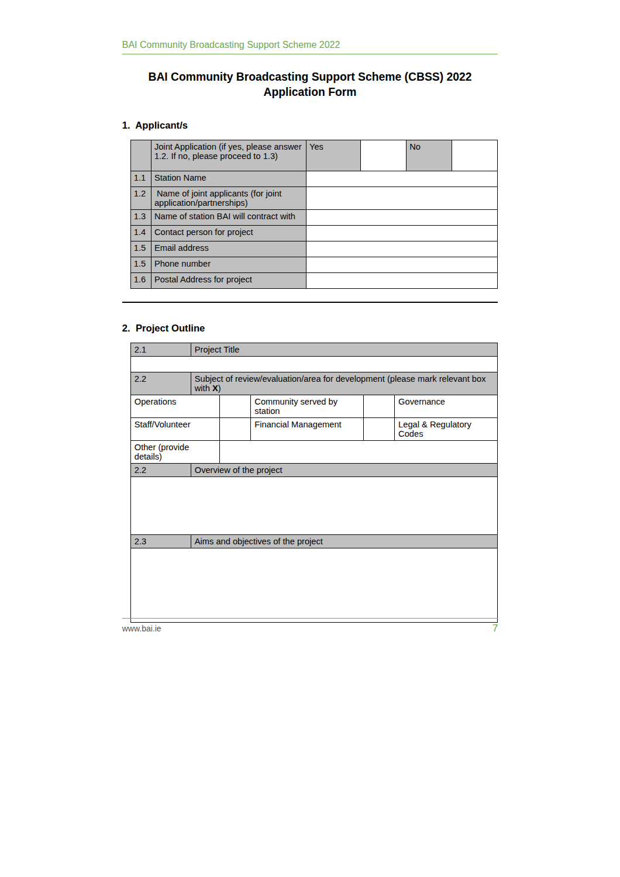BAI Community Broadcasting Support Scheme 2022
BAI Community Broadcasting Support Scheme (CBSS) 2022
Application Form
1. Applicant/s
| | Joint Application (if yes, please answer 1.2. If no, please proceed to 1.3) | Yes | | No | |
| 1.1 | Station Name | |
| 1.2 | Name of joint applicants (for joint application/partnerships) | |
| 1.3 | Name of station BAI will contract with | |
| 1.4 | Contact person for project | |
| 1.5 | Email address | |
| 1.5 | Phone number | |
| 1.6 | Postal Address for project | |
2. Project Outline
| 2.1 | Project Title |
| 2.2 | Subject of review/evaluation/area for development (please mark relevant box with X ) |
| Operations | | Community served by station | | Governance |
| Staff/Volunteer | | Financial Management | | Legal & Regulatory Codes |
| Other (provide details) | |
| 2.2 | Overview of the project |
| 2.3 | Aims and objectives of the project |
www.bai.ie 7